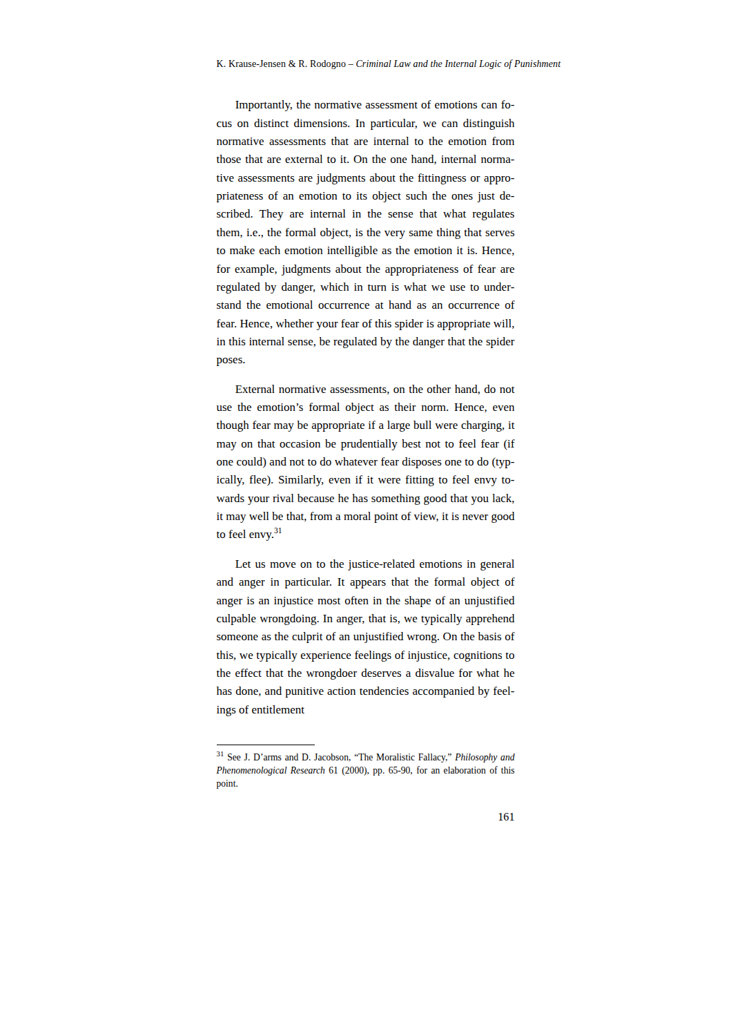K. Krause-Jensen & R. Rodogno – Criminal Law and the Internal Logic of Punishment
Importantly, the normative assessment of emotions can focus on distinct dimensions. In particular, we can distinguish normative assessments that are internal to the emotion from those that are external to it. On the one hand, internal normative assessments are judgments about the fittingness or appropriateness of an emotion to its object such the ones just described. They are internal in the sense that what regulates them, i.e., the formal object, is the very same thing that serves to make each emotion intelligible as the emotion it is. Hence, for example, judgments about the appropriateness of fear are regulated by danger, which in turn is what we use to understand the emotional occurrence at hand as an occurrence of fear. Hence, whether your fear of this spider is appropriate will, in this internal sense, be regulated by the danger that the spider poses.
External normative assessments, on the other hand, do not use the emotion’s formal object as their norm. Hence, even though fear may be appropriate if a large bull were charging, it may on that occasion be prudentially best not to feel fear (if one could) and not to do whatever fear disposes one to do (typically, flee). Similarly, even if it were fitting to feel envy towards your rival because he has something good that you lack, it may well be that, from a moral point of view, it is never good to feel envy.31
Let us move on to the justice-related emotions in general and anger in particular. It appears that the formal object of anger is an injustice most often in the shape of an unjustified culpable wrongdoing. In anger, that is, we typically apprehend someone as the culprit of an unjustified wrong. On the basis of this, we typically experience feelings of injustice, cognitions to the effect that the wrongdoer deserves a disvalue for what he has done, and punitive action tendencies accompanied by feelings of entitlement
31 See J. D’arms and D. Jacobson, “The Moralistic Fallacy,” Philosophy and Phenomenological Research 61 (2000), pp. 65-90, for an elaboration of this point.
161